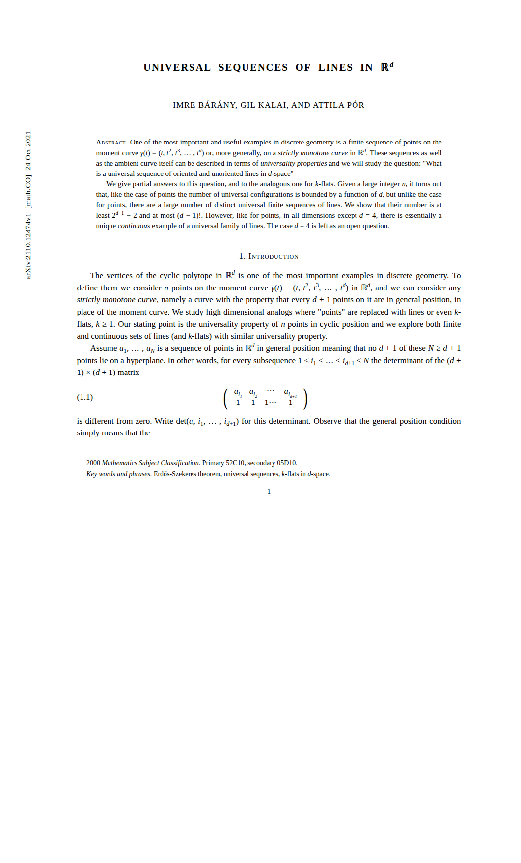arXiv:2110.12474v1 [math.CO] 24 Oct 2021
UNIVERSAL SEQUENCES OF LINES IN ℝd
IMRE BÁRÁNY, GIL KALAI, AND ATTILA PÓR
Abstract. One of the most important and useful examples in discrete geometry is a finite sequence of points on the moment curve γ(t) = (t, t2, t3, … , td) or, more generally, on a strictly monotone curve in ℝd. These sequences as well as the ambient curve itself can be described in terms of universality properties and we will study the question: "What is a universal sequence of oriented and unoriented lines in d-space"
We give partial answers to this question, and to the analogous one for k-flats. Given a large integer n, it turns out that, like the case of points the number of universal configurations is bounded by a function of d, but unlike the case for points, there are a large number of distinct universal finite sequences of lines. We show that their number is at least 2d−1 − 2 and at most (d − 1)!. However, like for points, in all dimensions except d = 4, there is essentially a unique continuous example of a universal family of lines. The case d = 4 is left as an open question.
1. Introduction
The vertices of the cyclic polytope in ℝd is one of the most important examples in discrete geometry. To define them we consider n points on the moment curve γ(t) = (t, t2, t3, … , td) in ℝd, and we can consider any strictly monotone curve, namely a curve with the property that every d + 1 points on it are in general position, in place of the moment curve. We study high dimensional analogs where "points" are replaced with lines or even k-flats, k ≥ 1. Our stating point is the universality property of n points in cyclic position and we explore both finite and continuous sets of lines (and k-flats) with similar universality property.
Assume a1, … , aN is a sequence of points in ℝd in general position meaning that no d + 1 of these N ≥ d + 1 points lie on a hyperplane. In other words, for every subsequence 1 ≤ i1 < … < id+1 ≤ N the determinant of the (d + 1) × (d + 1) matrix
(1.1)
(
| a i 1 | a i 2 | ··· | a i d+1 |
| 1 | 1 | 1··· | 1 |
)
is different from zero. Write det(a, i1, … , id+1) for this determinant. Observe that the general position condition simply means that the
2000 Mathematics Subject Classification. Primary 52C10, secondary 05D10.
Key words and phrases. Erdős-Szekeres theorem, universal sequences, k-flats in d-space.
1